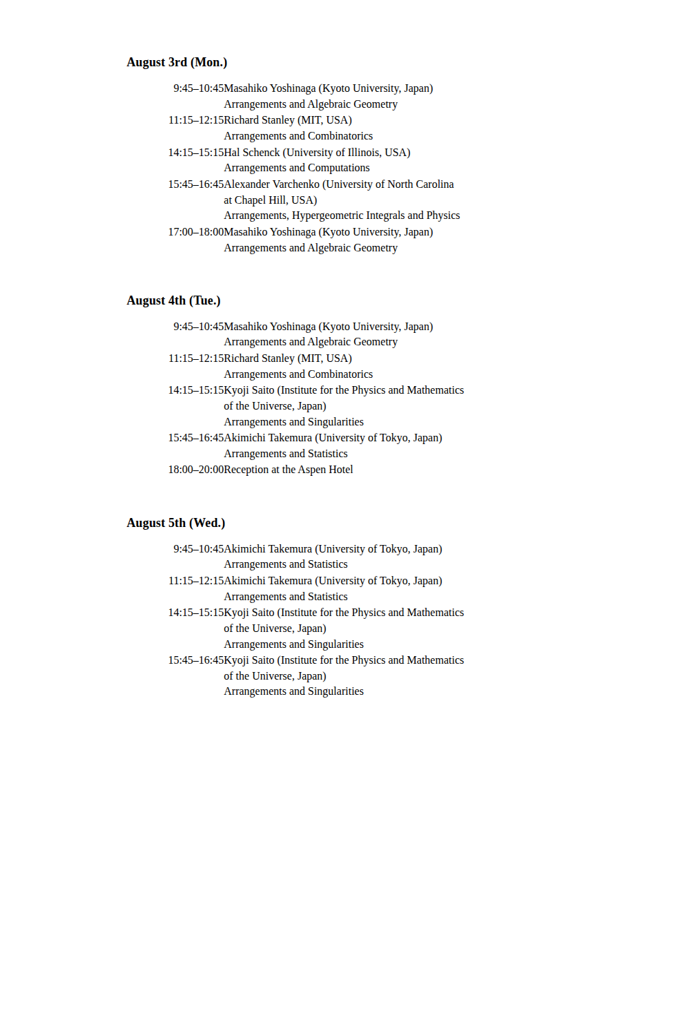August 3rd (Mon.)
| 9:45–10:45 | Masahiko Yoshinaga (Kyoto University, Japan) Arrangements and Algebraic Geometry |
| 11:15–12:15 | Richard Stanley (MIT, USA) Arrangements and Combinatorics |
| 14:15–15:15 | Hal Schenck (University of Illinois, USA) Arrangements and Computations |
| 15:45–16:45 | Alexander Varchenko (University of North Carolina at Chapel Hill, USA) Arrangements, Hypergeometric Integrals and Physics |
| 17:00–18:00 | Masahiko Yoshinaga (Kyoto University, Japan) Arrangements and Algebraic Geometry |
August 4th (Tue.)
| 9:45–10:45 | Masahiko Yoshinaga (Kyoto University, Japan) Arrangements and Algebraic Geometry |
| 11:15–12:15 | Richard Stanley (MIT, USA) Arrangements and Combinatorics |
| 14:15–15:15 | Kyoji Saito (Institute for the Physics and Mathematics of the Universe, Japan) Arrangements and Singularities |
| 15:45–16:45 | Akimichi Takemura (University of Tokyo, Japan) Arrangements and Statistics |
| 18:00–20:00 | Reception at the Aspen Hotel |
August 5th (Wed.)
| 9:45–10:45 | Akimichi Takemura (University of Tokyo, Japan) Arrangements and Statistics |
| 11:15–12:15 | Akimichi Takemura (University of Tokyo, Japan) Arrangements and Statistics |
| 14:15–15:15 | Kyoji Saito (Institute for the Physics and Mathematics of the Universe, Japan) Arrangements and Singularities |
| 15:45–16:45 | Kyoji Saito (Institute for the Physics and Mathematics of the Universe, Japan) Arrangements and Singularities |